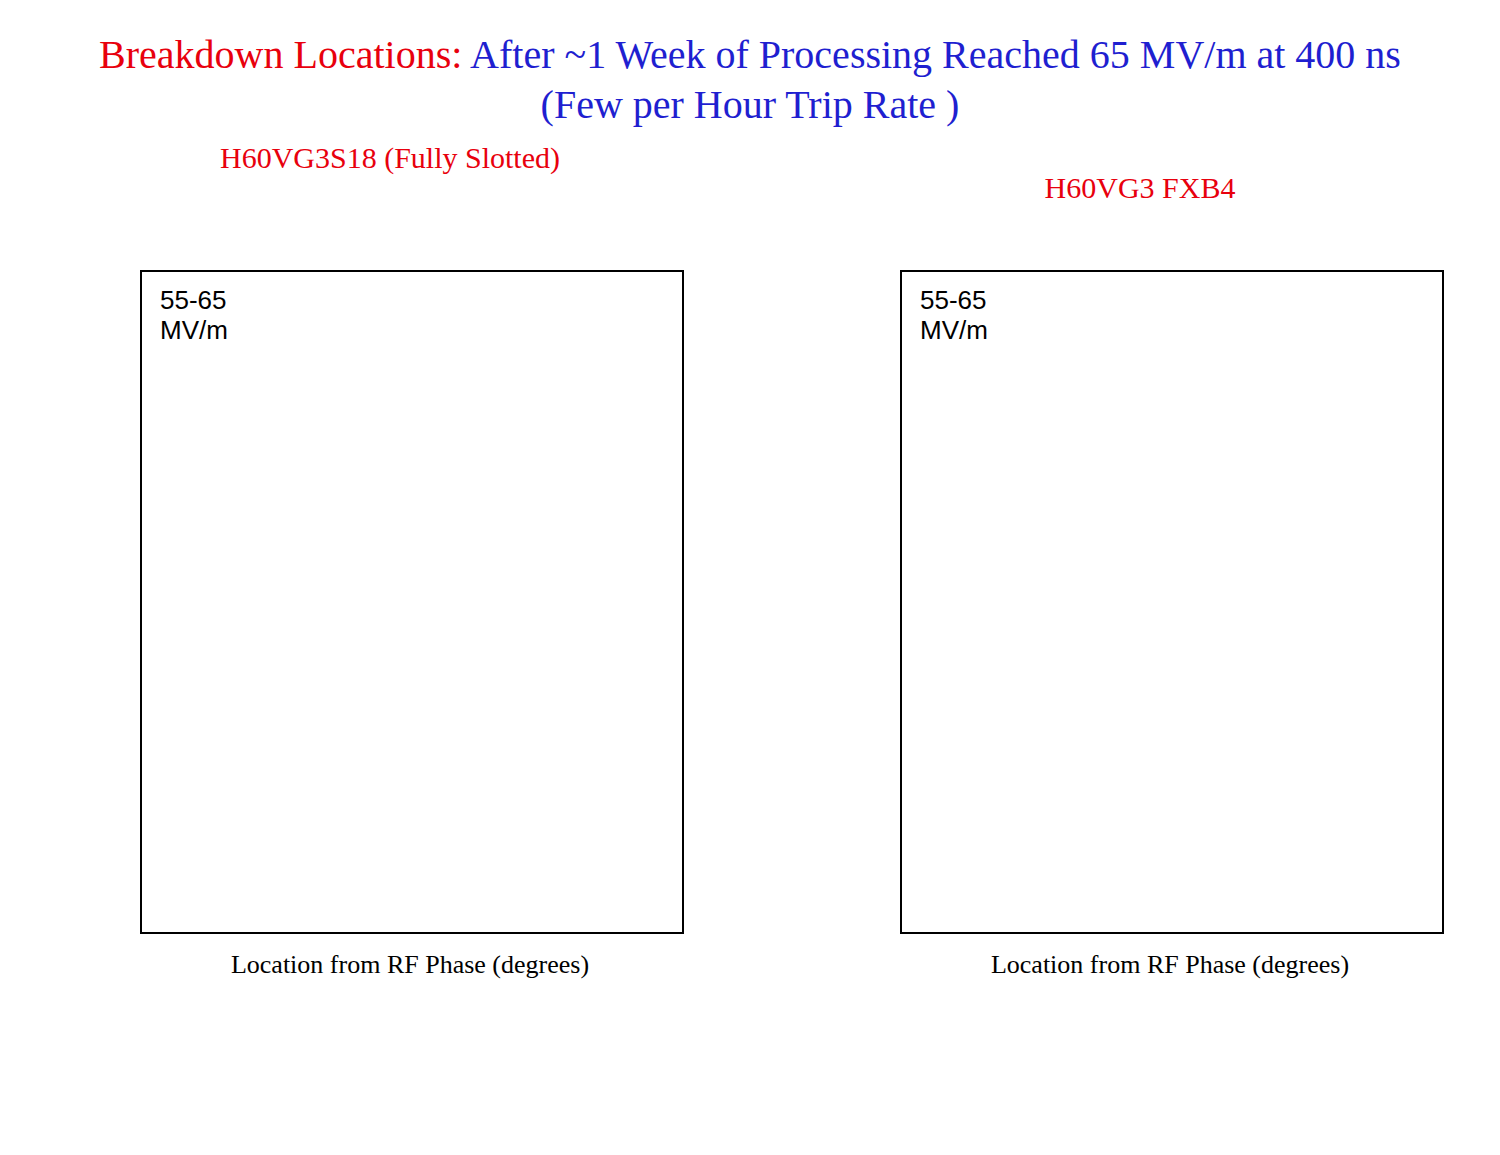Breakdown Locations: After ~1 Week of Processing Reached 65 MV/m at 400 ns (Few per Hour Trip Rate )
H60VG3S18 (Fully Slotted)
H60VG3 FXB4
Location from RF Timing (ns)
55-65
MV/m
Location from RF Phase (degrees)
Location from RF Timing (ns)
55-65
MV/m
Location from RF Phase (degrees)